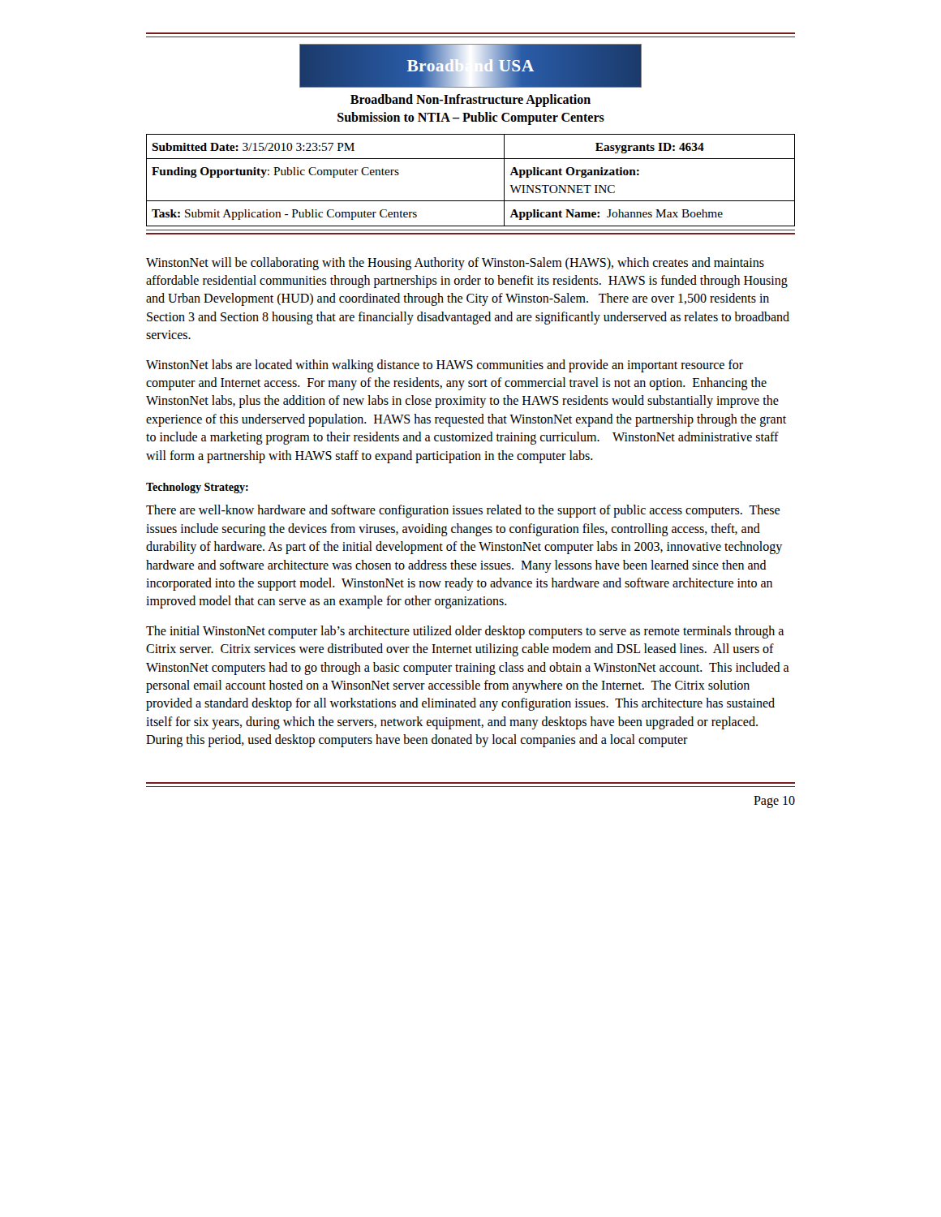Broadband USA
Broadband Non-Infrastructure Application
Submission to NTIA – Public Computer Centers
| Submitted Date: 3/15/2010 3:23:57 PM | Easygrants ID: 4634 |
| Funding Opportunity : Public Computer Centers | Applicant Organization: WINSTONNET INC |
| Task: Submit Application - Public Computer Centers | Applicant Name: Johannes Max Boehme |
WinstonNet will be collaborating with the Housing Authority of Winston-Salem (HAWS), which creates and maintains affordable residential communities through partnerships in order to benefit its residents. HAWS is funded through Housing and Urban Development (HUD) and coordinated through the City of Winston-Salem. There are over 1,500 residents in Section 3 and Section 8 housing that are financially disadvantaged and are significantly underserved as relates to broadband services.
WinstonNet labs are located within walking distance to HAWS communities and provide an important resource for computer and Internet access. For many of the residents, any sort of commercial travel is not an option. Enhancing the WinstonNet labs, plus the addition of new labs in close proximity to the HAWS residents would substantially improve the experience of this underserved population. HAWS has requested that WinstonNet expand the partnership through the grant to include a marketing program to their residents and a customized training curriculum. WinstonNet administrative staff will form a partnership with HAWS staff to expand participation in the computer labs.
Technology Strategy:
There are well-know hardware and software configuration issues related to the support of public access computers. These issues include securing the devices from viruses, avoiding changes to configuration files, controlling access, theft, and durability of hardware. As part of the initial development of the WinstonNet computer labs in 2003, innovative technology hardware and software architecture was chosen to address these issues. Many lessons have been learned since then and incorporated into the support model. WinstonNet is now ready to advance its hardware and software architecture into an improved model that can serve as an example for other organizations.
The initial WinstonNet computer lab’s architecture utilized older desktop computers to serve as remote terminals through a Citrix server. Citrix services were distributed over the Internet utilizing cable modem and DSL leased lines. All users of WinstonNet computers had to go through a basic computer training class and obtain a WinstonNet account. This included a personal email account hosted on a WinsonNet server accessible from anywhere on the Internet. The Citrix solution provided a standard desktop for all workstations and eliminated any configuration issues. This architecture has sustained itself for six years, during which the servers, network equipment, and many desktops have been upgraded or replaced. During this period, used desktop computers have been donated by local companies and a local computer
Page 10